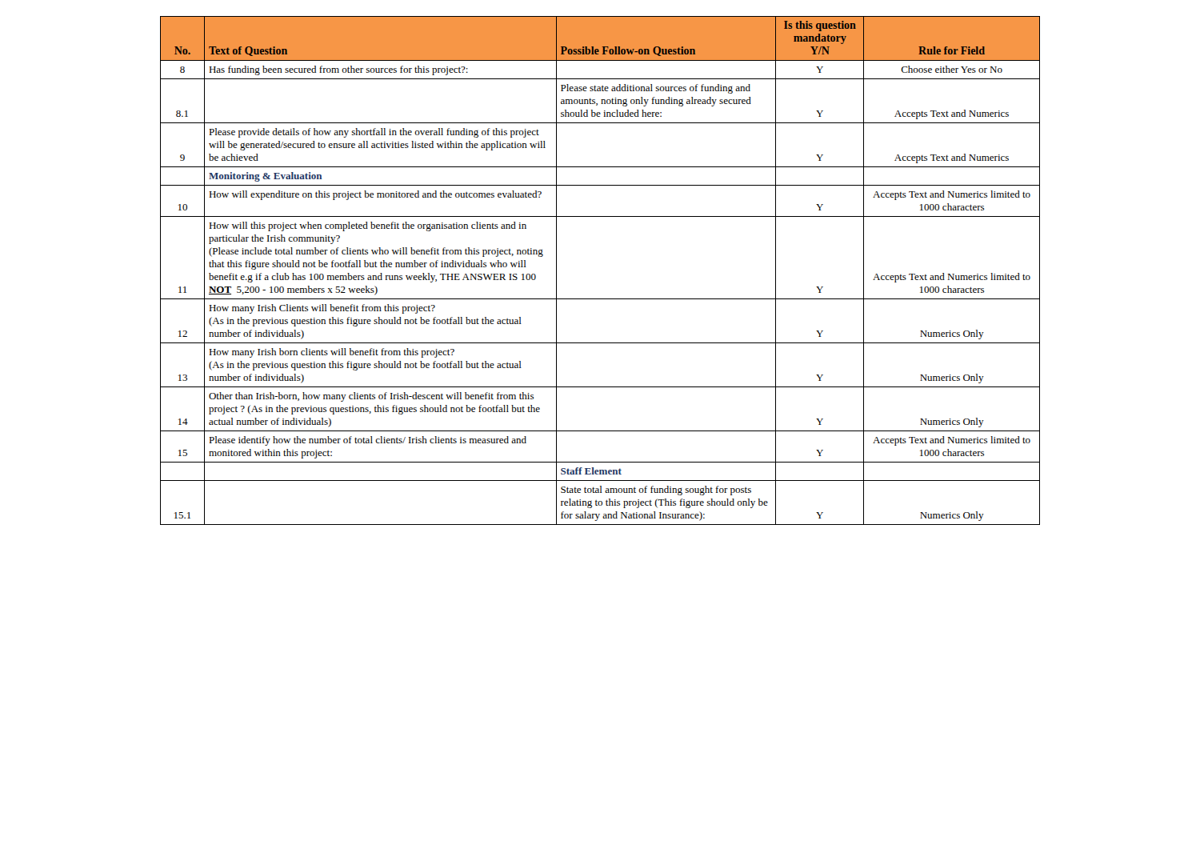| No. | Text of Question | Possible Follow-on Question | Is this question mandatory Y/N | Rule for Field |
| --- | --- | --- | --- | --- |
| 8 | Has funding been secured from other sources for this project?: | | Y | Choose either Yes or No |
| 8.1 | | Please state additional sources of funding and amounts, noting only funding already secured should be included here: | Y | Accepts Text and Numerics |
| 9 | Please provide details of how any shortfall in the overall funding of this project will be generated/secured to ensure all activities listed within the application will be achieved | | Y | Accepts Text and Numerics |
| | Monitoring & Evaluation | | | |
| 10 | How will expenditure on this project be monitored and the outcomes evaluated? | | Y | Accepts Text and Numerics limited to 1000 characters |
| 11 | How will this project when completed benefit the organisation clients and in particular the Irish community? (Please include total number of clients who will benefit from this project, noting that this figure should not be footfall but the number of individuals who will benefit e.g if a club has 100 members and runs weekly, THE ANSWER IS 100 NOT 5,200 - 100 members x 52 weeks) | | Y | Accepts Text and Numerics limited to 1000 characters |
| 12 | How many Irish Clients will benefit from this project? (As in the previous question this figure should not be footfall but the actual number of individuals) | | Y | Numerics Only |
| 13 | How many Irish born clients will benefit from this project? (As in the previous question this figure should not be footfall but the actual number of individuals) | | Y | Numerics Only |
| 14 | Other than Irish-born, how many clients of Irish-descent will benefit from this project ? (As in the previous questions, this figues should not be footfall but the actual number of individuals) | | Y | Numerics Only |
| 15 | Please identify how the number of total clients/ Irish clients is measured and monitored within this project: | | Y | Accepts Text and Numerics limited to 1000 characters |
| | | Staff Element | | |
| 15.1 | | State total amount of funding sought for posts relating to this project (This figure should only be for salary and National Insurance): | Y | Numerics Only |